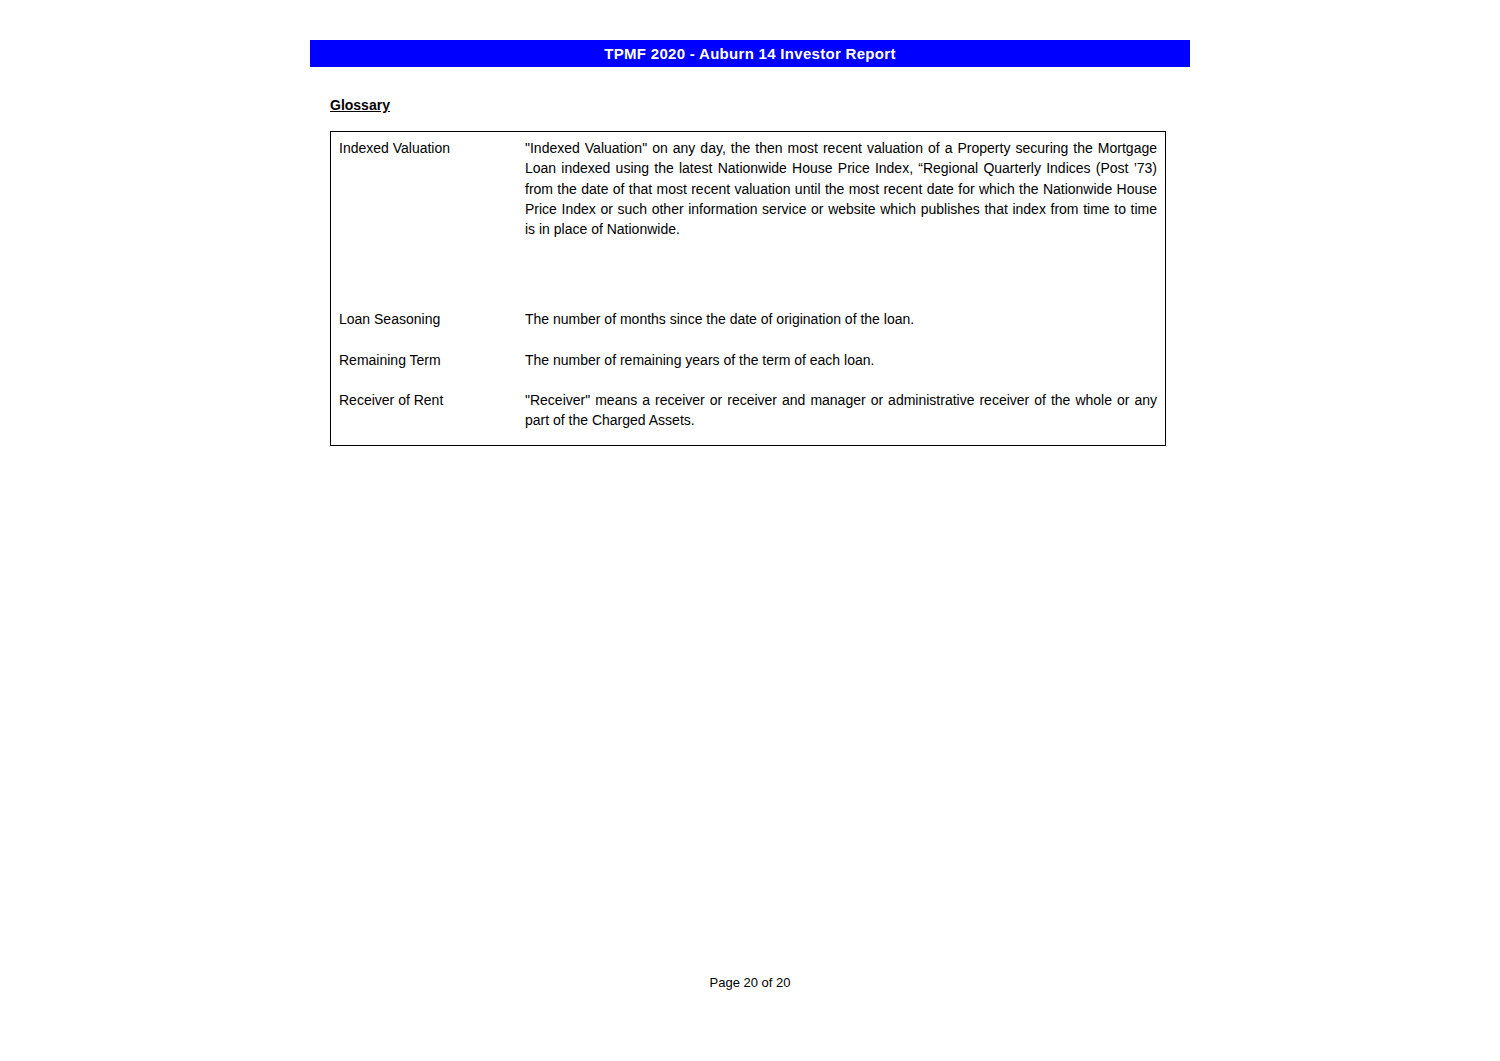TPMF 2020 - Auburn 14 Investor Report
Glossary
| Indexed Valuation | "Indexed Valuation" on any day, the then most recent valuation of a Property securing the Mortgage Loan indexed using the latest Nationwide House Price Index, “Regional Quarterly Indices (Post ’73) from the date of that most recent valuation until the most recent date for which the Nationwide House Price Index or such other information service or website which publishes that index from time to time is in place of Nationwide. |
| Loan Seasoning | The number of months since the date of origination of the loan. |
| Remaining Term | The number of remaining years of the term of each loan. |
| Receiver of Rent | "Receiver" means a receiver or receiver and manager or administrative receiver of the whole or any part of the Charged Assets. |
Page 20 of 20